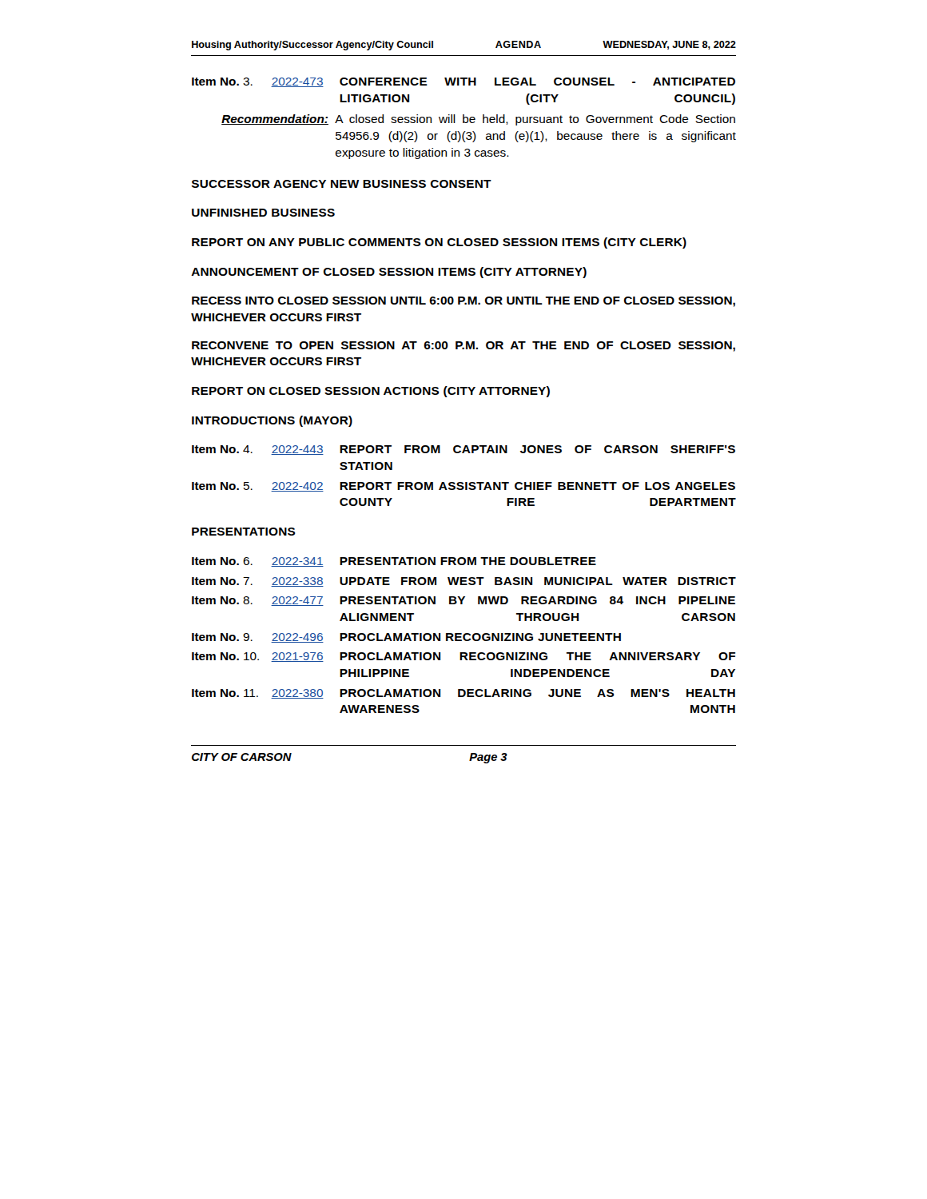Housing Authority/Successor Agency/City Council
AGENDA
WEDNESDAY, JUNE 8, 2022
Item No. 3.
2022-473
CONFERENCE WITH LEGAL COUNSEL - ANTICIPATED LITIGATION (CITY COUNCIL)
Recommendation:
A closed session will be held, pursuant to Government Code Section 54956.9 (d)(2) or (d)(3) and (e)(1), because there is a significant exposure to litigation in 3 cases.
SUCCESSOR AGENCY NEW BUSINESS CONSENT
UNFINISHED BUSINESS
REPORT ON ANY PUBLIC COMMENTS ON CLOSED SESSION ITEMS (CITY CLERK)
ANNOUNCEMENT OF CLOSED SESSION ITEMS (CITY ATTORNEY)
RECESS INTO CLOSED SESSION UNTIL 6:00 P.M. OR UNTIL THE END OF CLOSED SESSION, WHICHEVER OCCURS FIRST
RECONVENE TO OPEN SESSION AT 6:00 P.M. OR AT THE END OF CLOSED SESSION, WHICHEVER OCCURS FIRST
REPORT ON CLOSED SESSION ACTIONS (CITY ATTORNEY)
INTRODUCTIONS (MAYOR)
Item No. 4.
2022-443
REPORT FROM CAPTAIN JONES OF CARSON SHERIFF'S STATION
Item No. 5.
2022-402
REPORT FROM ASSISTANT CHIEF BENNETT OF LOS ANGELES COUNTY FIRE DEPARTMENT
PRESENTATIONS
Item No. 6.
2022-341
PRESENTATION FROM THE DOUBLETREE
Item No. 7.
2022-338
UPDATE FROM WEST BASIN MUNICIPAL WATER DISTRICT
Item No. 8.
2022-477
PRESENTATION BY MWD REGARDING 84 INCH PIPELINE ALIGNMENT THROUGH CARSON
Item No. 9.
2022-496
PROCLAMATION RECOGNIZING JUNETEENTH
Item No. 10.
2021-976
PROCLAMATION RECOGNIZING THE ANNIVERSARY OF PHILIPPINE INDEPENDENCE DAY
Item No. 11.
2022-380
PROCLAMATION DECLARING JUNE AS MEN'S HEALTH AWARENESS MONTH
CITY OF CARSON
Page 3